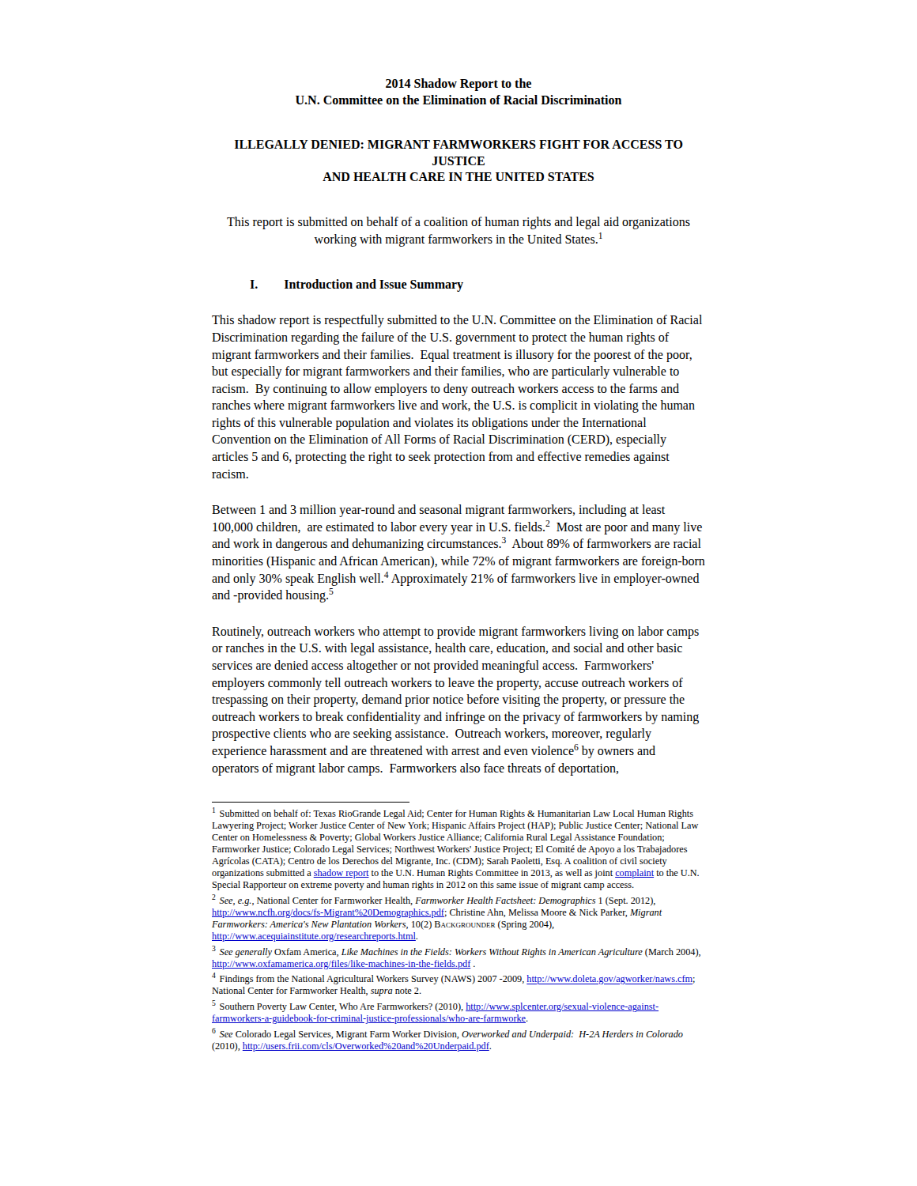2014 Shadow Report to the
U.N. Committee on the Elimination of Racial Discrimination
Illegally Denied: Migrant Farmworkers Fight for Access to Justice
and Health Care in the United States
This report is submitted on behalf of a coalition of human rights and legal aid organizations working with migrant farmworkers in the United States.1
I. Introduction and Issue Summary
This shadow report is respectfully submitted to the U.N. Committee on the Elimination of Racial Discrimination regarding the failure of the U.S. government to protect the human rights of migrant farmworkers and their families. Equal treatment is illusory for the poorest of the poor, but especially for migrant farmworkers and their families, who are particularly vulnerable to racism. By continuing to allow employers to deny outreach workers access to the farms and ranches where migrant farmworkers live and work, the U.S. is complicit in violating the human rights of this vulnerable population and violates its obligations under the International Convention on the Elimination of All Forms of Racial Discrimination (CERD), especially articles 5 and 6, protecting the right to seek protection from and effective remedies against racism.
Between 1 and 3 million year-round and seasonal migrant farmworkers, including at least 100,000 children, are estimated to labor every year in U.S. fields.2 Most are poor and many live and work in dangerous and dehumanizing circumstances.3 About 89% of farmworkers are racial minorities (Hispanic and African American), while 72% of migrant farmworkers are foreign-born and only 30% speak English well.4 Approximately 21% of farmworkers live in employer-owned and -provided housing.5
Routinely, outreach workers who attempt to provide migrant farmworkers living on labor camps or ranches in the U.S. with legal assistance, health care, education, and social and other basic services are denied access altogether or not provided meaningful access. Farmworkers' employers commonly tell outreach workers to leave the property, accuse outreach workers of trespassing on their property, demand prior notice before visiting the property, or pressure the outreach workers to break confidentiality and infringe on the privacy of farmworkers by naming prospective clients who are seeking assistance. Outreach workers, moreover, regularly experience harassment and are threatened with arrest and even violence6 by owners and operators of migrant labor camps. Farmworkers also face threats of deportation,
1 Submitted on behalf of: Texas RioGrande Legal Aid; Center for Human Rights & Humanitarian Law Local Human Rights Lawyering Project; Worker Justice Center of New York; Hispanic Affairs Project (HAP); Public Justice Center; National Law Center on Homelessness & Poverty; Global Workers Justice Alliance; California Rural Legal Assistance Foundation; Farmworker Justice; Colorado Legal Services; Northwest Workers' Justice Project; El Comité de Apoyo a los Trabajadores Agrícolas (CATA); Centro de los Derechos del Migrante, Inc. (CDM); Sarah Paoletti, Esq. A coalition of civil society organizations submitted a shadow report to the U.N. Human Rights Committee in 2013, as well as joint complaint to the U.N. Special Rapporteur on extreme poverty and human rights in 2012 on this same issue of migrant camp access.
2 See, e.g., National Center for Farmworker Health, Farmworker Health Factsheet: Demographics 1 (Sept. 2012), http://www.ncfh.org/docs/fs-Migrant%20Demographics.pdf; Christine Ahn, Melissa Moore & Nick Parker, Migrant Farmworkers: America's New Plantation Workers, 10(2) Backgrounder (Spring 2004), http://www.acequiainstitute.org/researchreports.html.
3 See generally Oxfam America, Like Machines in the Fields: Workers Without Rights in American Agriculture (March 2004), http://www.oxfamamerica.org/files/like-machines-in-the-fields.pdf .
4 Findings from the National Agricultural Workers Survey (NAWS) 2007 -2009, http://www.doleta.gov/agworker/naws.cfm; National Center for Farmworker Health, supra note 2.
5 Southern Poverty Law Center, Who Are Farmworkers? (2010), http://www.splcenter.org/sexual-violence-against-farmworkers-a-guidebook-for-criminal-justice-professionals/who-are-farmworke.
6 See Colorado Legal Services, Migrant Farm Worker Division, Overworked and Underpaid: H-2A Herders in Colorado (2010), http://users.frii.com/cls/Overworked%20and%20Underpaid.pdf.